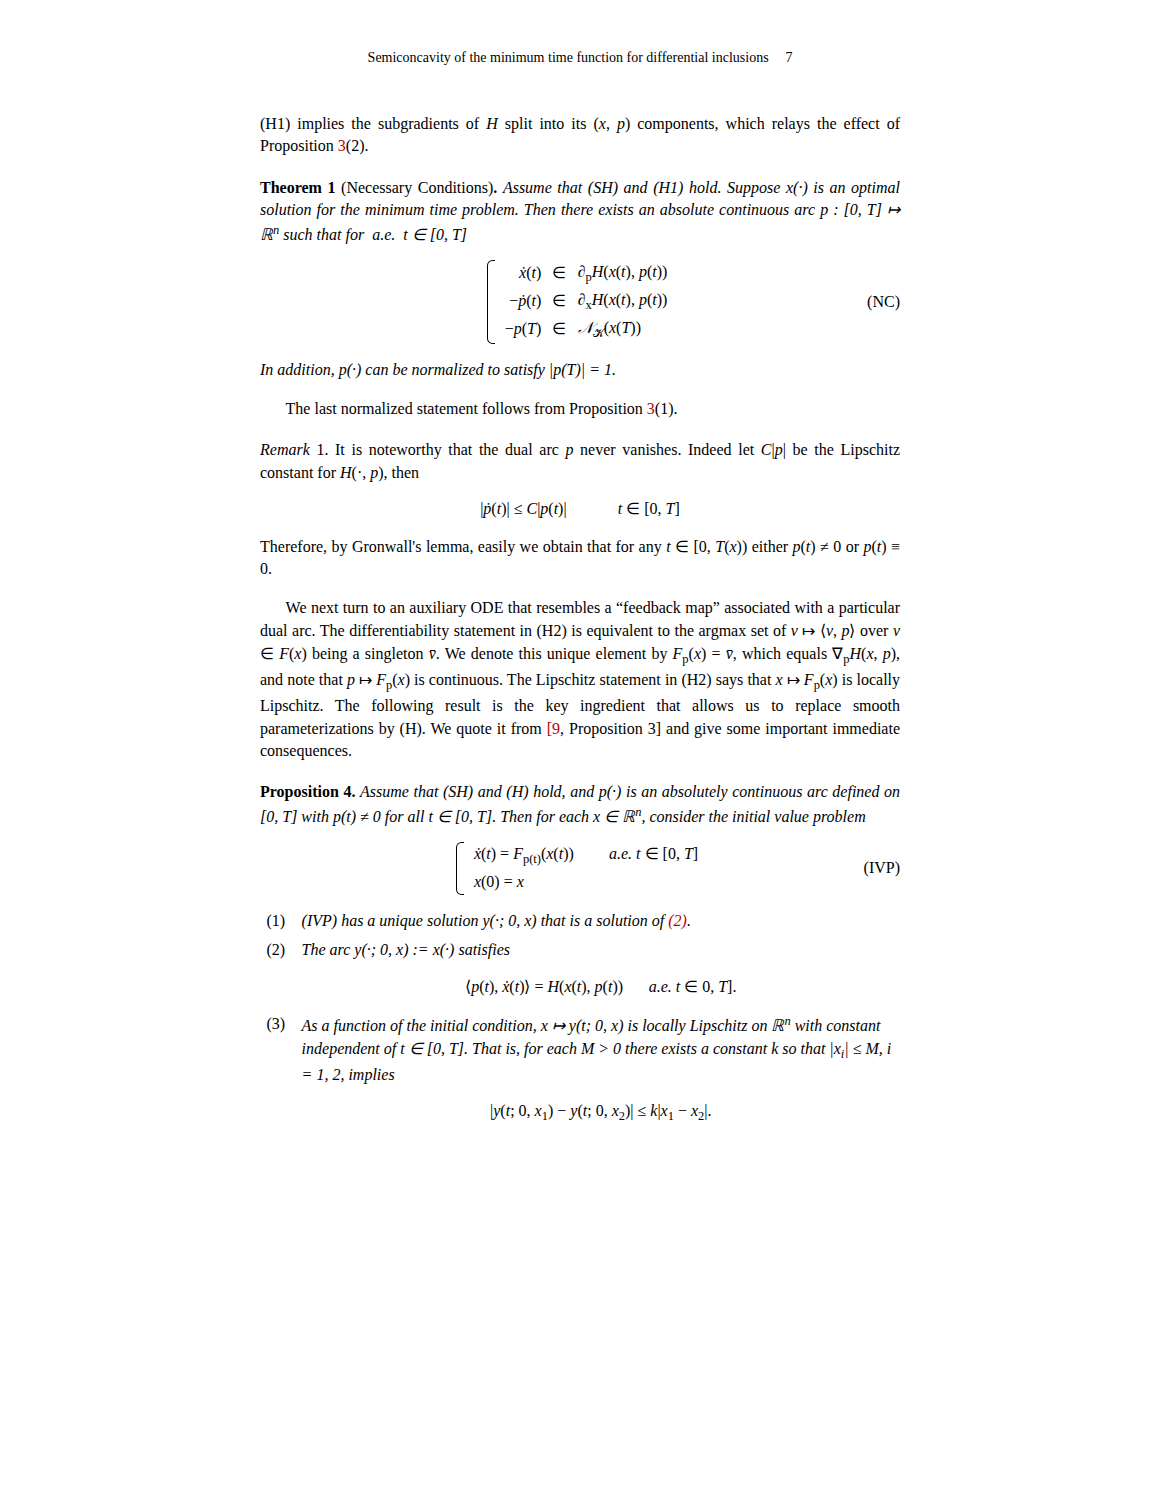Semiconcavity of the minimum time function for differential inclusions 7
(H1) implies the subgradients of H split into its (x, p) components, which relays the effect of Proposition 3(2).
Theorem 1 (Necessary Conditions). Assume that (SH) and (H1) hold. Suppose x(·) is an optimal solution for the minimum time problem. Then there exists an absolute continuous arc p : [0, T] ↦ ℝn such that for a.e. t ∈ [0, T]
| ẋ ( t ) | ∈ | ∂ p H ( x ( t ), p ( t )) |
| − ṗ ( t ) | ∈ | ∂ x H ( x ( t ), p ( t )) |
| − p ( T ) | ∈ | 𝒩 𝒦 ( x ( T )) |
(NC)
In addition, p(·) can be normalized to satisfy |p(T)| = 1.
The last normalized statement follows from Proposition 3(1).
Remark 1. It is noteworthy that the dual arc p never vanishes. Indeed let C|p| be the Lipschitz constant for H(·, p), then
|ṗ(t)| ≤ C|p(t)| t ∈ [0, T]
Therefore, by Gronwall's lemma, easily we obtain that for any t ∈ [0, T(x)) either p(t) ≠ 0 or p(t) ≡ 0.
We next turn to an auxiliary ODE that resembles a “feedback map” associated with a particular dual arc. The differentiability statement in (H2) is equivalent to the argmax set of v ↦ ⟨v, p⟩ over v ∈ F(x) being a singleton v̄. We denote this unique element by Fp(x) = v̄, which equals ∇pH(x, p), and note that p ↦ Fp(x) is continuous. The Lipschitz statement in (H2) says that x ↦ Fp(x) is locally Lipschitz. The following result is the key ingredient that allows us to replace smooth parameterizations by (H). We quote it from [9, Proposition 3] and give some important immediate consequences.
Proposition 4. Assume that (SH) and (H) hold, and p(·) is an absolutely continuous arc defined on [0, T] with p(t) ≠ 0 for all t ∈ [0, T]. Then for each x ∈ ℝn, consider the initial value problem
| ẋ ( t ) = F p(t) ( x ( t )) a.e. t ∈ [0, T ] |
| x (0) = x |
(IVP)
(1)(IVP) has a unique solution y(·; 0, x) that is a solution of (2).
(2) The arc y(·; 0, x) := x(·) satisfies
⟨p(t), ẋ(t)⟩ = H(x(t), p(t)) a.e. t ∈ 0, T].
(3) As a function of the initial condition, x ↦ y(t; 0, x) is locally Lipschitz on ℝn with constant independent of t ∈ [0, T]. That is, for each M > 0 there exists a constant k so that |xi| ≤ M, i = 1, 2, implies
|y(t; 0, x 1) − y(t; 0, x 2)| ≤ k|x 1 − x 2|.